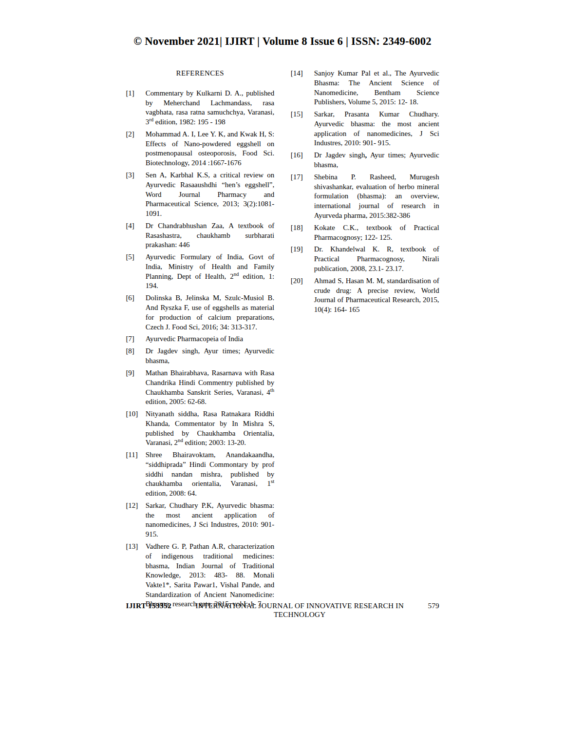© November 2021| IJIRT | Volume 8 Issue 6 | ISSN: 2349-6002
REFERENCES
[1] Commentary by Kulkarni D. A., published by Meherchand Lachmandass, rasa vagbhata, rasa ratna samuchchya, Varanasi, 3rd edition, 1982: 195 - 198
[2] Mohammad A. I, Lee Y. K, and Kwak H, S: Effects of Nano-powdered eggshell on postmenopausal osteoporosis, Food Sci. Biotechnology, 2014 :1667-1676
[3] Sen A, Karbhal K.S, a critical review on Ayurvedic Rasaaushdhi “hen’s eggshell”, Word Journal Pharmacy and Pharmaceutical Science, 2013; 3(2):1081- 1091.
[4] Dr Chandrabhushan Zaa, A textbook of Rasashastra, chaukhamb surbharati prakashan: 446
[5] Ayurvedic Formulary of India, Govt of India, Ministry of Health and Family Planning, Dept of Health, 2nd edition, 1: 194.
[6] Dolinska B, Jelinska M, Szulc-Musiol B. And Ryszka F, use of eggshells as material for production of calcium preparations, Czech J. Food Sci, 2016; 34: 313-317.
[7] Ayurvedic Pharmacopeia of India
[8] Dr Jagdev singh, Ayur times; Ayurvedic bhasma,
[9] Mathan Bhairabhava, Rasarnava with Rasa Chandrika Hindi Commentry published by Chaukhamba Sanskrit Series, Varanasi, 4th edition, 2005: 62-68.
[10] Nityanath siddha, Rasa Ratnakara Riddhi Khanda, Commentator by In Mishra S, published by Chaukhamba Orientalia, Varanasi, 2nd edition; 2003: 13-20.
[11] Shree Bhairavoktam, Anandakaandha, “siddhiprada” Hindi Commontary by prof siddhi nandan mishra, published by chaukhamba orientalia, Varanasi, 1st edition, 2008: 64.
[12] Sarkar, Chudhary P.K, Ayurvedic bhasma: the most ancient application of nanomedicines, J Sci Industres, 2010: 901- 915.
[13] Vadhere G. P, Pathan A.R, characterization of indigenous traditional medicines: bhasma, Indian Journal of Traditional Knowledge, 2013: 483- 88. Monali Vakte1*, Sarita Pawar1, Vishal Pande, and Standardization of Ancient Nanomedicine: Bhasma, research gate, 2015, vol I: 1- 7.
[14] Sanjoy Kumar Pal et al., The Ayurvedic Bhasma: The Ancient Science of Nanomedicine, Bentham Science Publishers, Volume 5, 2015: 12- 18.
[15] Sarkar, Prasanta Kumar Chudhary. Ayurvedic bhasma: the most ancient application of nanomedicines, J Sci Industres, 2010: 901- 915.
[16] Dr Jagdev singh, Ayur times; Ayurvedic bhasma,
[17] Shebina P. Rasheed, Murugesh shivashankar, evaluation of herbo mineral formulation (bhasma): an overview, international journal of research in Ayurveda pharma, 2015:382-386
[18] Kokate C.K., textbook of Practical Pharmacognosy; 122- 125.
[19] Dr. Khandelwal K. R, textbook of Practical Pharmacognosy, Nirali publication, 2008, 23.1- 23.17.
[20] Ahmad S, Hasan M. M, standardisation of crude drug: A precise review, World Journal of Pharmaceutical Research, 2015, 10(4): 164- 165
IJIRT 153352 INTERNATIONAL JOURNAL OF INNOVATIVE RESEARCH IN TECHNOLOGY 579